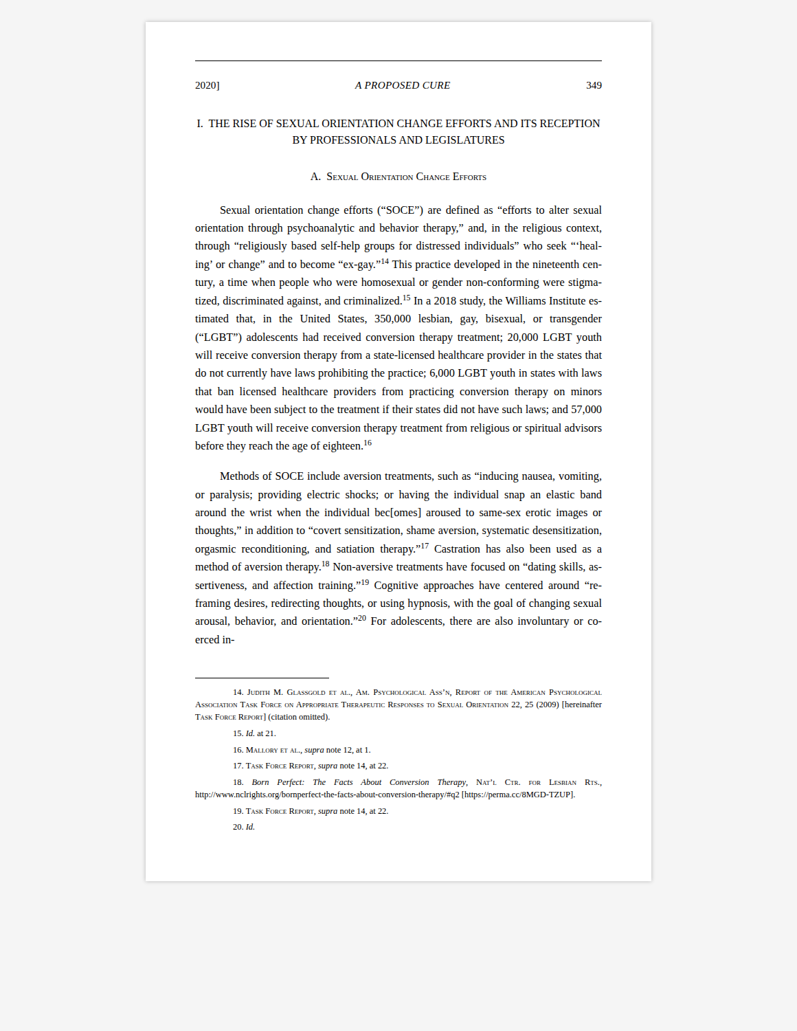2020] A PROPOSED CURE 349
I. THE RISE OF SEXUAL ORIENTATION CHANGE EFFORTS AND ITS RECEPTION BY PROFESSIONALS AND LEGISLATURES
A. Sexual Orientation Change Efforts
Sexual orientation change efforts (“SOCE”) are defined as “efforts to alter sexual orientation through psychoanalytic and behavior therapy,” and, in the religious context, through “religiously based self-help groups for distressed individuals” who seek “‘healing’ or change” and to become “ex-gay.”14 This practice developed in the nineteenth century, a time when people who were homosexual or gender non-conforming were stigmatized, discriminated against, and criminalized.15 In a 2018 study, the Williams Institute estimated that, in the United States, 350,000 lesbian, gay, bisexual, or transgender (“LGBT”) adolescents had received conversion therapy treatment; 20,000 LGBT youth will receive conversion therapy from a state-licensed healthcare provider in the states that do not currently have laws prohibiting the practice; 6,000 LGBT youth in states with laws that ban licensed healthcare providers from practicing conversion therapy on minors would have been subject to the treatment if their states did not have such laws; and 57,000 LGBT youth will receive conversion therapy treatment from religious or spiritual advisors before they reach the age of eighteen.16
Methods of SOCE include aversion treatments, such as “inducing nausea, vomiting, or paralysis; providing electric shocks; or having the individual snap an elastic band around the wrist when the individual bec[omes] aroused to same-sex erotic images or thoughts,” in addition to “covert sensitization, shame aversion, systematic desensitization, orgasmic reconditioning, and satiation therapy.”17 Castration has also been used as a method of aversion therapy.18 Non-aversive treatments have focused on “dating skills, assertiveness, and affection training.”19 Cognitive approaches have centered around “reframing desires, redirecting thoughts, or using hypnosis, with the goal of changing sexual arousal, behavior, and orientation.”20 For adolescents, there are also involuntary or coerced in-
14. Judith M. Glassgold et al., Am. Psychological Ass’n, Report of the American Psychological Association Task Force on Appropriate Therapeutic Responses to Sexual Orientation 22, 25 (2009) [hereinafter Task Force Report] (citation omitted).
15. Id. at 21.
16. Mallory et al., supra note 12, at 1.
17. Task Force Report, supra note 14, at 22.
18. Born Perfect: The Facts About Conversion Therapy, Nat’l Ctr. for Lesbian Rts., http://www.nclrights.org/bornperfect-the-facts-about-conversion-therapy/#q2 [https://perma.cc/8MGD-TZUP].
19. Task Force Report, supra note 14, at 22.
20. Id.